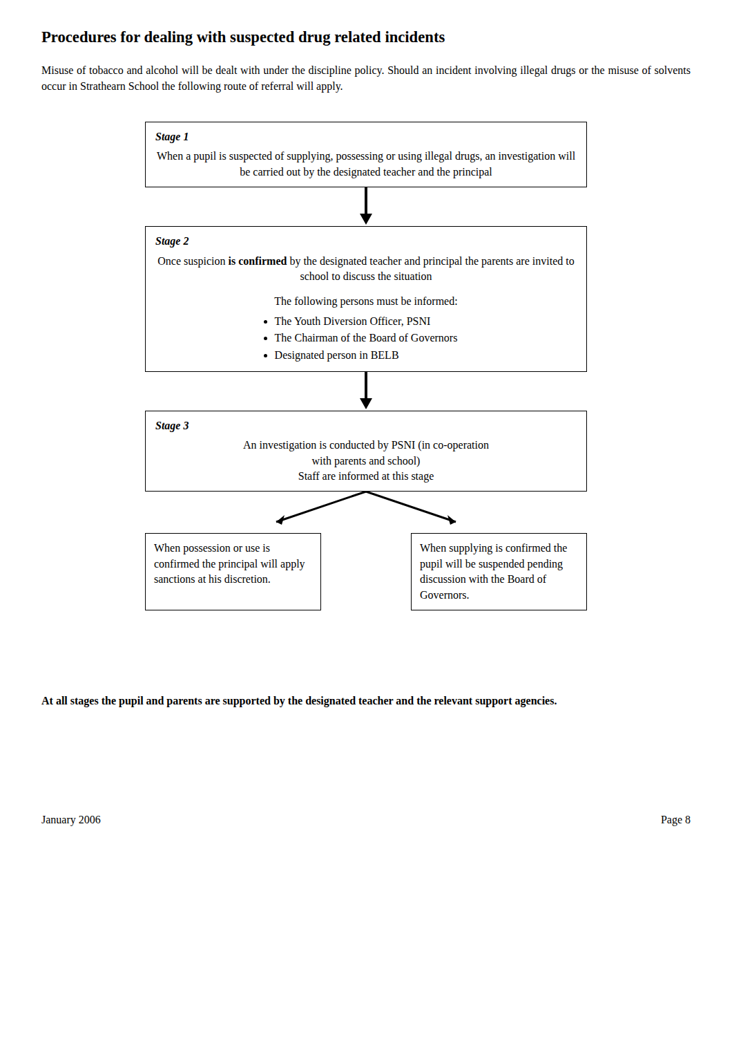Procedures for dealing with suspected drug related incidents
Misuse of tobacco and alcohol will be dealt with under the discipline policy. Should an incident involving illegal drugs or the misuse of solvents occur in Strathearn School the following route of referral will apply.
Stage 1
When a pupil is suspected of supplying, possessing or using illegal drugs, an investigation will be carried out by the designated teacher and the principal
Stage 2
Once suspicion is confirmed by the designated teacher and principal the parents are invited to school to discuss the situation
The following persons must be informed:
The Youth Diversion Officer, PSNI
The Chairman of the Board of Governors
Designated person in BELB
Stage 3
An investigation is conducted by PSNI (in co-operation
with parents and school)
Staff are informed at this stage
When possession or use is confirmed the principal will apply sanctions at his discretion.
When supplying is confirmed the pupil will be suspended pending discussion with the Board of Governors.
At all stages the pupil and parents are supported by the designated teacher and the relevant support agencies.
January 2006 Page 8